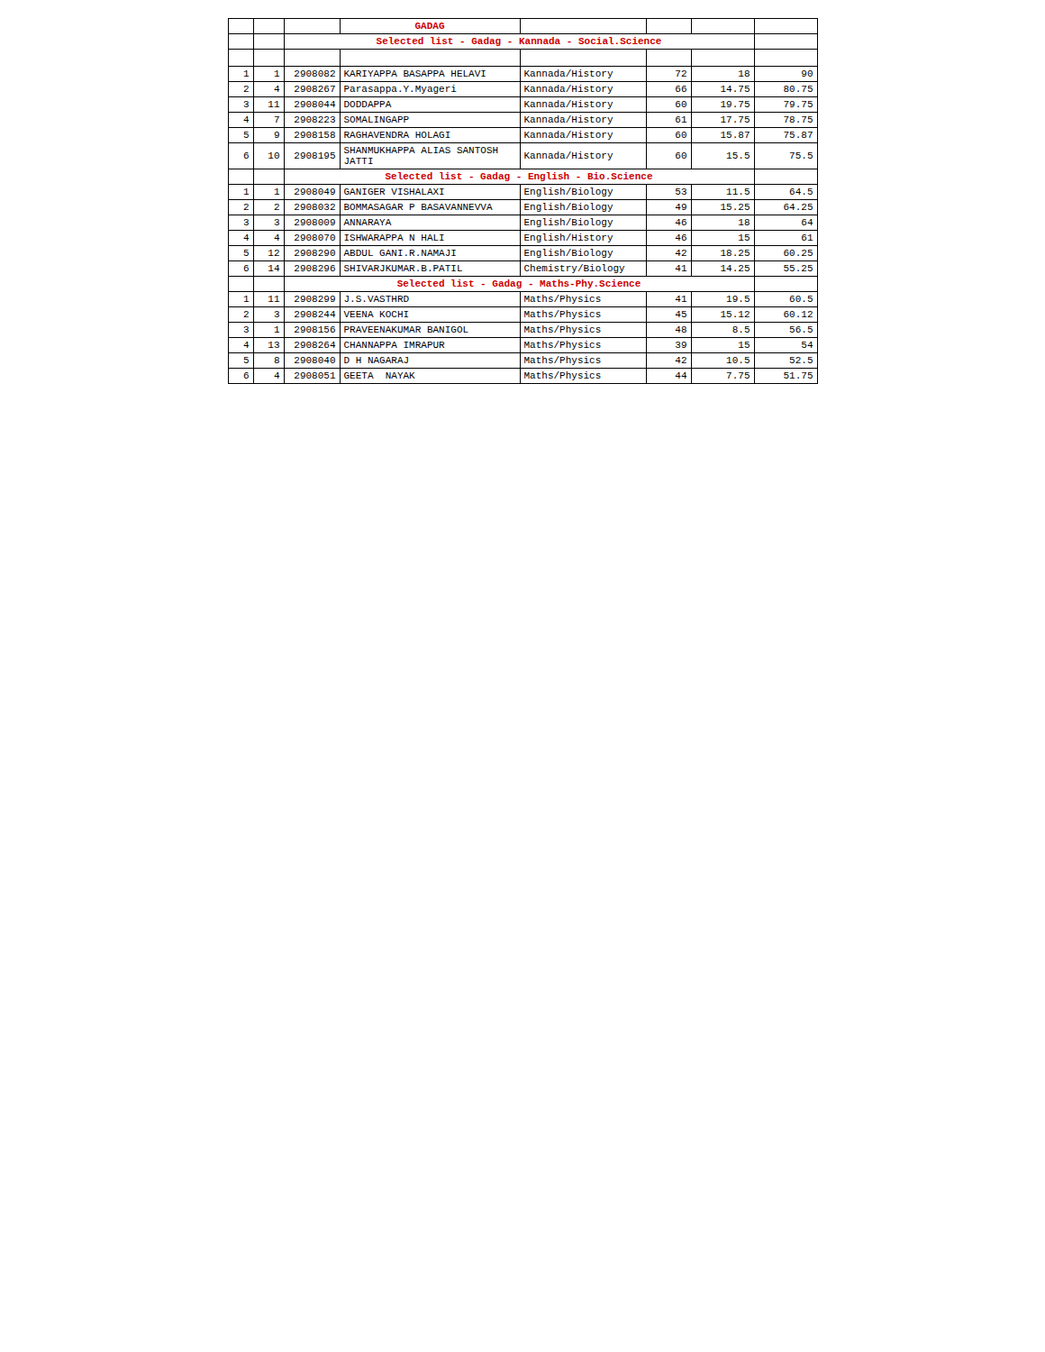| | | | GADAG | | | | |
| | | Selected list - Gadag - Kannada - Social.Science | |
| 1 | 1 | 2908082 | KARIYAPPA BASAPPA HELAVI | Kannada/History | 72 | 18 | 90 |
| 2 | 4 | 2908267 | Parasappa.Y.Myageri | Kannada/History | 66 | 14.75 | 80.75 |
| 3 | 11 | 2908044 | DODDAPPA | Kannada/History | 60 | 19.75 | 79.75 |
| 4 | 7 | 2908223 | SOMALINGAPP | Kannada/History | 61 | 17.75 | 78.75 |
| 5 | 9 | 2908158 | RAGHAVENDRA HOLAGI | Kannada/History | 60 | 15.87 | 75.87 |
| 6 | 10 | 2908195 | SHANMUKHAPPA ALIAS SANTOSH JATTI | Kannada/History | 60 | 15.5 | 75.5 |
| | | Selected list - Gadag - English - Bio.Science | |
| 1 | 1 | 2908049 | GANIGER VISHALAXI | English/Biology | 53 | 11.5 | 64.5 |
| 2 | 2 | 2908032 | BOMMASAGAR P BASAVANNEVVA | English/Biology | 49 | 15.25 | 64.25 |
| 3 | 3 | 2908009 | ANNARAYA | English/Biology | 46 | 18 | 64 |
| 4 | 4 | 2908070 | ISHWARAPPA N HALI | English/History | 46 | 15 | 61 |
| 5 | 12 | 2908290 | ABDUL GANI.R.NAMAJI | English/Biology | 42 | 18.25 | 60.25 |
| 6 | 14 | 2908296 | SHIVARJKUMAR.B.PATIL | Chemistry/Biology | 41 | 14.25 | 55.25 |
| | | Selected list - Gadag - Maths-Phy.Science | |
| 1 | 11 | 2908299 | J.S.VASTHRD | Maths/Physics | 41 | 19.5 | 60.5 |
| 2 | 3 | 2908244 | VEENA KOCHI | Maths/Physics | 45 | 15.12 | 60.12 |
| 3 | 1 | 2908156 | PRAVEENAKUMAR BANIGOL | Maths/Physics | 48 | 8.5 | 56.5 |
| 4 | 13 | 2908264 | CHANNAPPA IMRAPUR | Maths/Physics | 39 | 15 | 54 |
| 5 | 8 | 2908040 | D H NAGARAJ | Maths/Physics | 42 | 10.5 | 52.5 |
| 6 | 4 | 2908051 | GEETA NAYAK | Maths/Physics | 44 | 7.75 | 51.75 |